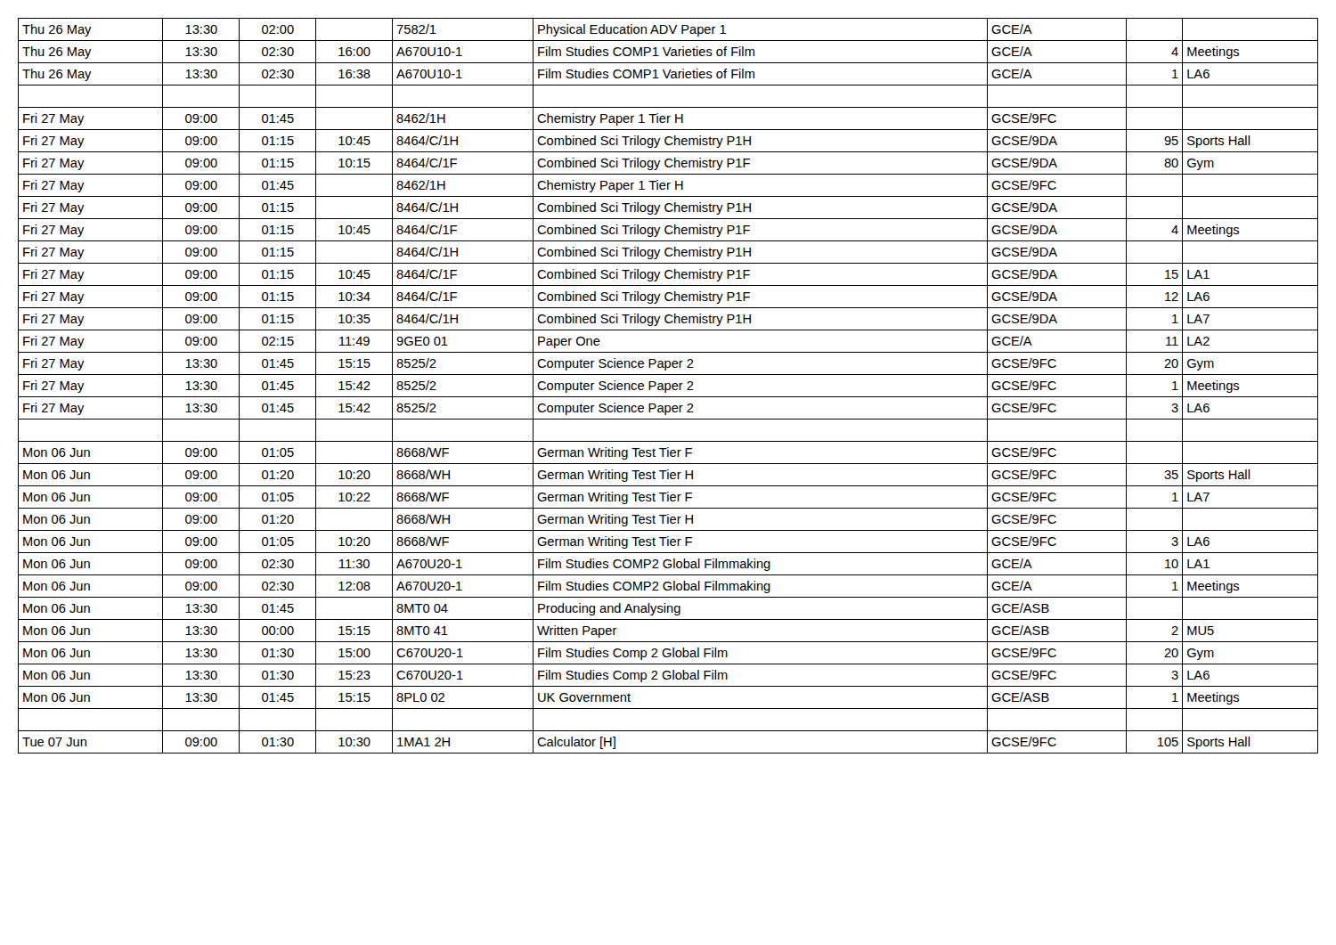| Thu 26 May | 13:30 | 02:00 | | 7582/1 | Physical Education ADV Paper 1 | GCE/A | | |
| Thu 26 May | 13:30 | 02:30 | 16:00 | A670U10-1 | Film Studies COMP1 Varieties of Film | GCE/A | 4 | Meetings |
| Thu 26 May | 13:30 | 02:30 | 16:38 | A670U10-1 | Film Studies COMP1 Varieties of Film | GCE/A | 1 | LA6 |
| Fri 27 May | 09:00 | 01:45 | | 8462/1H | Chemistry Paper 1 Tier H | GCSE/9FC | | |
| Fri 27 May | 09:00 | 01:15 | 10:45 | 8464/C/1H | Combined Sci Trilogy Chemistry P1H | GCSE/9DA | 95 | Sports Hall |
| Fri 27 May | 09:00 | 01:15 | 10:15 | 8464/C/1F | Combined Sci Trilogy Chemistry P1F | GCSE/9DA | 80 | Gym |
| Fri 27 May | 09:00 | 01:45 | | 8462/1H | Chemistry Paper 1 Tier H | GCSE/9FC | | |
| Fri 27 May | 09:00 | 01:15 | | 8464/C/1H | Combined Sci Trilogy Chemistry P1H | GCSE/9DA | | |
| Fri 27 May | 09:00 | 01:15 | 10:45 | 8464/C/1F | Combined Sci Trilogy Chemistry P1F | GCSE/9DA | 4 | Meetings |
| Fri 27 May | 09:00 | 01:15 | | 8464/C/1H | Combined Sci Trilogy Chemistry P1H | GCSE/9DA | | |
| Fri 27 May | 09:00 | 01:15 | 10:45 | 8464/C/1F | Combined Sci Trilogy Chemistry P1F | GCSE/9DA | 15 | LA1 |
| Fri 27 May | 09:00 | 01:15 | 10:34 | 8464/C/1F | Combined Sci Trilogy Chemistry P1F | GCSE/9DA | 12 | LA6 |
| Fri 27 May | 09:00 | 01:15 | 10:35 | 8464/C/1H | Combined Sci Trilogy Chemistry P1H | GCSE/9DA | 1 | LA7 |
| Fri 27 May | 09:00 | 02:15 | 11:49 | 9GE0 01 | Paper One | GCE/A | 11 | LA2 |
| Fri 27 May | 13:30 | 01:45 | 15:15 | 8525/2 | Computer Science Paper 2 | GCSE/9FC | 20 | Gym |
| Fri 27 May | 13:30 | 01:45 | 15:42 | 8525/2 | Computer Science Paper 2 | GCSE/9FC | 1 | Meetings |
| Fri 27 May | 13:30 | 01:45 | 15:42 | 8525/2 | Computer Science Paper 2 | GCSE/9FC | 3 | LA6 |
| Mon 06 Jun | 09:00 | 01:05 | | 8668/WF | German Writing Test Tier F | GCSE/9FC | | |
| Mon 06 Jun | 09:00 | 01:20 | 10:20 | 8668/WH | German Writing Test Tier H | GCSE/9FC | 35 | Sports Hall |
| Mon 06 Jun | 09:00 | 01:05 | 10:22 | 8668/WF | German Writing Test Tier F | GCSE/9FC | 1 | LA7 |
| Mon 06 Jun | 09:00 | 01:20 | | 8668/WH | German Writing Test Tier H | GCSE/9FC | | |
| Mon 06 Jun | 09:00 | 01:05 | 10:20 | 8668/WF | German Writing Test Tier F | GCSE/9FC | 3 | LA6 |
| Mon 06 Jun | 09:00 | 02:30 | 11:30 | A670U20-1 | Film Studies COMP2 Global Filmmaking | GCE/A | 10 | LA1 |
| Mon 06 Jun | 09:00 | 02:30 | 12:08 | A670U20-1 | Film Studies COMP2 Global Filmmaking | GCE/A | 1 | Meetings |
| Mon 06 Jun | 13:30 | 01:45 | | 8MT0 04 | Producing and Analysing | GCE/ASB | | |
| Mon 06 Jun | 13:30 | 00:00 | 15:15 | 8MT0 41 | Written Paper | GCE/ASB | 2 | MU5 |
| Mon 06 Jun | 13:30 | 01:30 | 15:00 | C670U20-1 | Film Studies Comp 2 Global Film | GCSE/9FC | 20 | Gym |
| Mon 06 Jun | 13:30 | 01:30 | 15:23 | C670U20-1 | Film Studies Comp 2 Global Film | GCSE/9FC | 3 | LA6 |
| Mon 06 Jun | 13:30 | 01:45 | 15:15 | 8PL0 02 | UK Government | GCE/ASB | 1 | Meetings |
| Tue 07 Jun | 09:00 | 01:30 | 10:30 | 1MA1 2H | Calculator [H] | GCSE/9FC | 105 | Sports Hall |